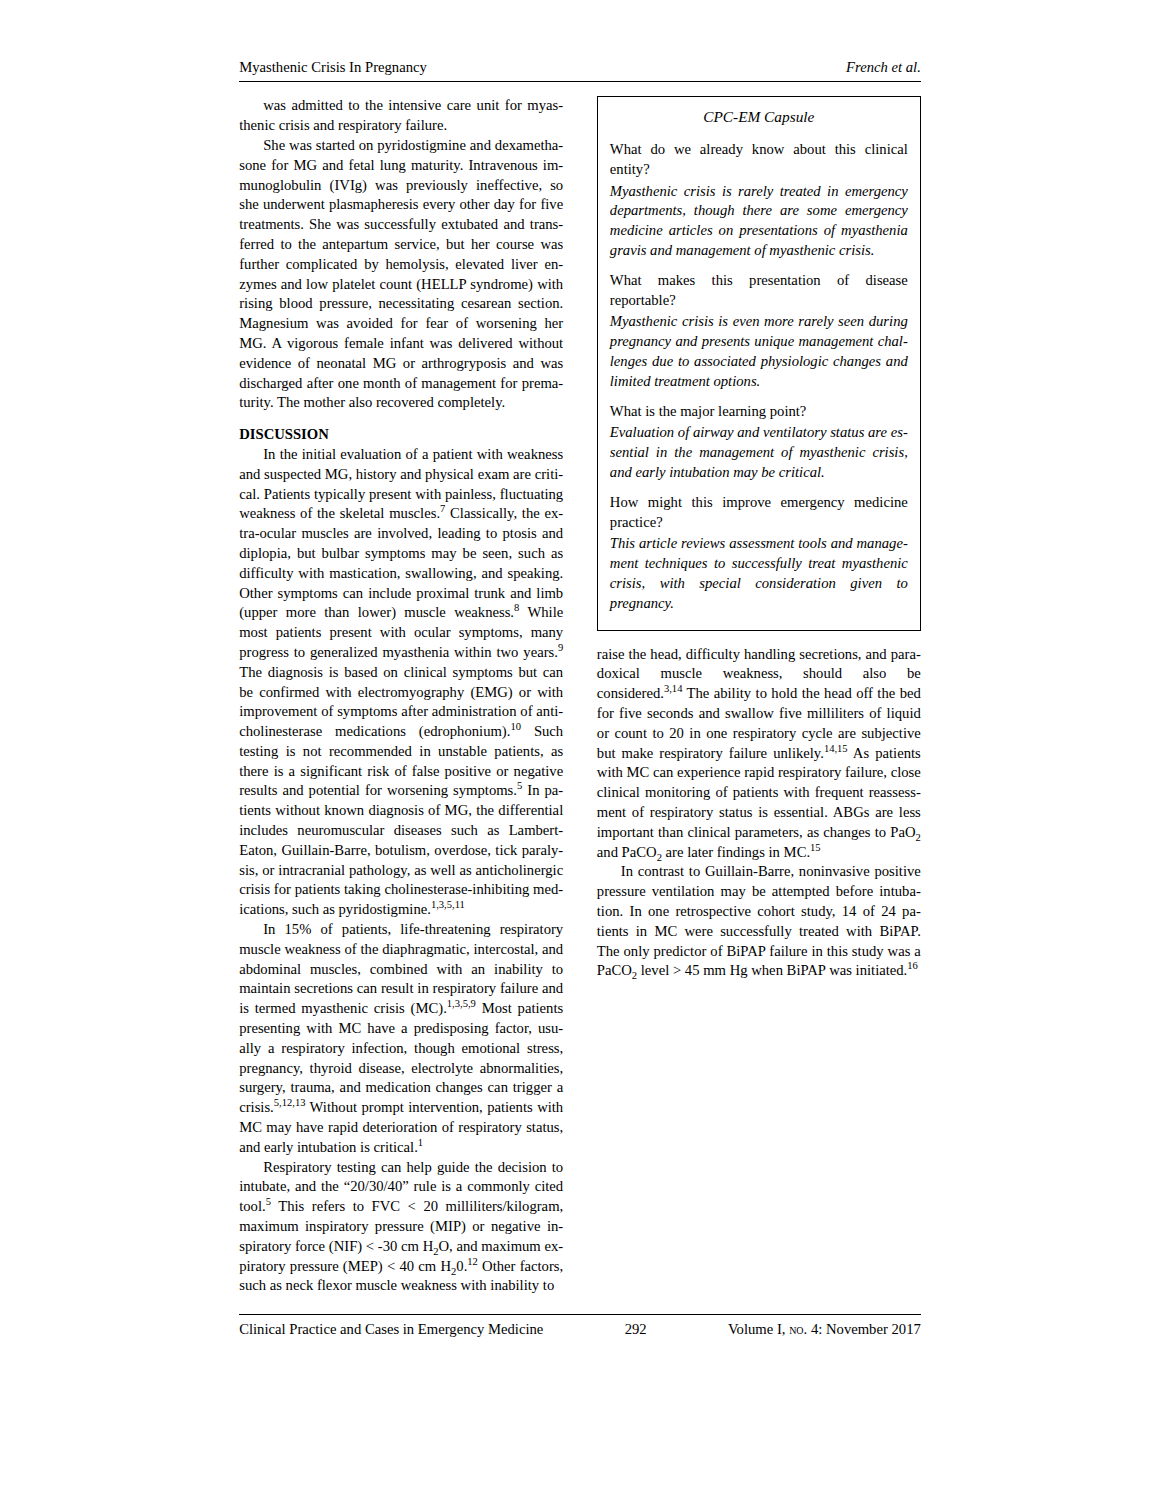Myasthenic Crisis In Pregnancy
French et al.
was admitted to the intensive care unit for myasthenic crisis and respiratory failure.
She was started on pyridostigmine and dexamethasone for MG and fetal lung maturity. Intravenous immunoglobulin (IVIg) was previously ineffective, so she underwent plasmapheresis every other day for five treatments. She was successfully extubated and transferred to the antepartum service, but her course was further complicated by hemolysis, elevated liver enzymes and low platelet count (HELLP syndrome) with rising blood pressure, necessitating cesarean section. Magnesium was avoided for fear of worsening her MG. A vigorous female infant was delivered without evidence of neonatal MG or arthrogryposis and was discharged after one month of management for prematurity. The mother also recovered completely.
DISCUSSION
In the initial evaluation of a patient with weakness and suspected MG, history and physical exam are critical. Patients typically present with painless, fluctuating weakness of the skeletal muscles.7 Classically, the extra-ocular muscles are involved, leading to ptosis and diplopia, but bulbar symptoms may be seen, such as difficulty with mastication, swallowing, and speaking. Other symptoms can include proximal trunk and limb (upper more than lower) muscle weakness.8 While most patients present with ocular symptoms, many progress to generalized myasthenia within two years.9 The diagnosis is based on clinical symptoms but can be confirmed with electromyography (EMG) or with improvement of symptoms after administration of anti-cholinesterase medications (edrophonium).10 Such testing is not recommended in unstable patients, as there is a significant risk of false positive or negative results and potential for worsening symptoms.5 In patients without known diagnosis of MG, the differential includes neuromuscular diseases such as Lambert-Eaton, Guillain-Barre, botulism, overdose, tick paralysis, or intracranial pathology, as well as anticholinergic crisis for patients taking cholinesterase-inhibiting medications, such as pyridostigmine.1,3,5,11
In 15% of patients, life-threatening respiratory muscle weakness of the diaphragmatic, intercostal, and abdominal muscles, combined with an inability to maintain secretions can result in respiratory failure and is termed myasthenic crisis (MC).1,3,5,9 Most patients presenting with MC have a predisposing factor, usually a respiratory infection, though emotional stress, pregnancy, thyroid disease, electrolyte abnormalities, surgery, trauma, and medication changes can trigger a crisis.5,12,13 Without prompt intervention, patients with MC may have rapid deterioration of respiratory status, and early intubation is critical.1
Respiratory testing can help guide the decision to intubate, and the “20/30/40” rule is a commonly cited tool.5 This refers to FVC < 20 milliliters/kilogram, maximum inspiratory pressure (MIP) or negative inspiratory force (NIF) < -30 cm H2O, and maximum expiratory pressure (MEP) < 40 cm H20.12 Other factors, such as neck flexor muscle weakness with inability to
CPC-EM Capsule
What do we already know about this clinical entity?
Myasthenic crisis is rarely treated in emergency departments, though there are some emergency medicine articles on presentations of myasthenia gravis and management of myasthenic crisis.
What makes this presentation of disease reportable?
Myasthenic crisis is even more rarely seen during pregnancy and presents unique management challenges due to associated physiologic changes and limited treatment options.
What is the major learning point?
Evaluation of airway and ventilatory status are essential in the management of myasthenic crisis, and early intubation may be critical.
How might this improve emergency medicine practice?
This article reviews assessment tools and management techniques to successfully treat myasthenic crisis, with special consideration given to pregnancy.
raise the head, difficulty handling secretions, and paradoxical muscle weakness, should also be considered.3,14 The ability to hold the head off the bed for five seconds and swallow five milliliters of liquid or count to 20 in one respiratory cycle are subjective but make respiratory failure unlikely.14,15 As patients with MC can experience rapid respiratory failure, close clinical monitoring of patients with frequent reassessment of respiratory status is essential. ABGs are less important than clinical parameters, as changes to PaO2 and PaCO2 are later findings in MC.15
In contrast to Guillain-Barre, noninvasive positive pressure ventilation may be attempted before intubation. In one retrospective cohort study, 14 of 24 patients in MC were successfully treated with BiPAP. The only predictor of BiPAP failure in this study was a PaCO2 level > 45 mm Hg when BiPAP was initiated.16
Clinical Practice and Cases in Emergency Medicine
292
Volume I, no. 4: November 2017